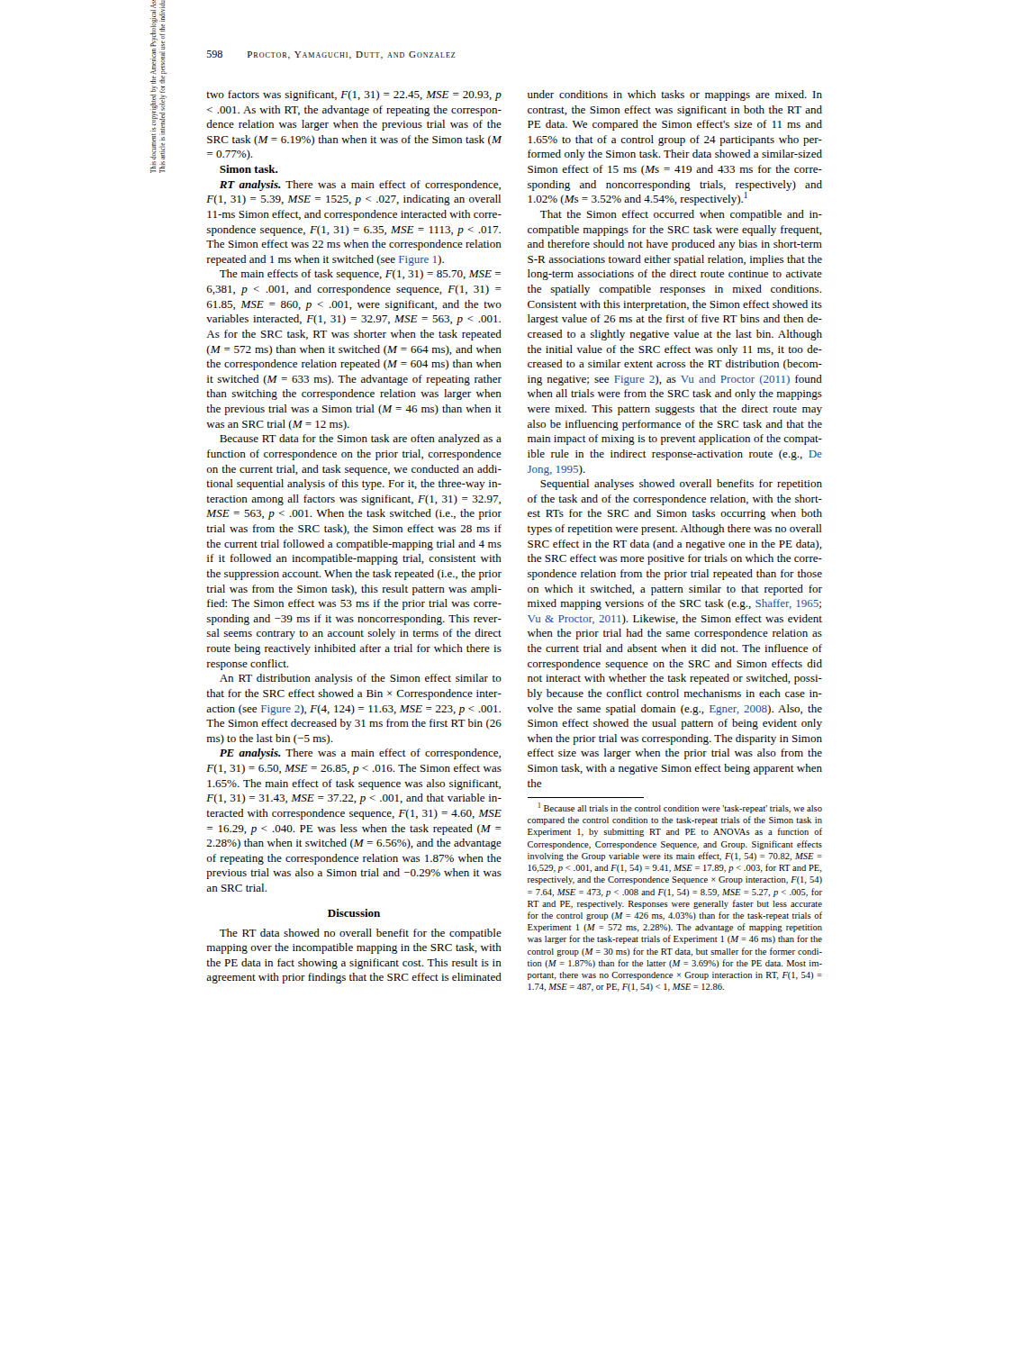This document is copyrighted by the American Psychological Association or one of its allied publishers.
This article is intended solely for the personal use of the individual user and is not to be disseminated broadly.
598 Proctor, Yamaguchi, Dutt, and Gonzalez
two factors was significant, F(1, 31) = 22.45, MSE = 20.93, p < .001. As with RT, the advantage of repeating the correspondence relation was larger when the previous trial was of the SRC task (M = 6.19%) than when it was of the Simon task (M = 0.77%).
Simon task.
RT analysis. There was a main effect of correspondence, F(1, 31) = 5.39, MSE = 1525, p < .027, indicating an overall 11-ms Simon effect, and correspondence interacted with correspondence sequence, F(1, 31) = 6.35, MSE = 1113, p < .017. The Simon effect was 22 ms when the correspondence relation repeated and 1 ms when it switched (see Figure 1).
The main effects of task sequence, F(1, 31) = 85.70, MSE = 6,381, p < .001, and correspondence sequence, F(1, 31) = 61.85, MSE = 860, p < .001, were significant, and the two variables interacted, F(1, 31) = 32.97, MSE = 563, p < .001. As for the SRC task, RT was shorter when the task repeated (M = 572 ms) than when it switched (M = 664 ms), and when the correspondence relation repeated (M = 604 ms) than when it switched (M = 633 ms). The advantage of repeating rather than switching the correspondence relation was larger when the previous trial was a Simon trial (M = 46 ms) than when it was an SRC trial (M = 12 ms).
Because RT data for the Simon task are often analyzed as a function of correspondence on the prior trial, correspondence on the current trial, and task sequence, we conducted an additional sequential analysis of this type. For it, the three-way interaction among all factors was significant, F(1, 31) = 32.97, MSE = 563, p < .001. When the task switched (i.e., the prior trial was from the SRC task), the Simon effect was 28 ms if the current trial followed a compatible-mapping trial and 4 ms if it followed an incompatible-mapping trial, consistent with the suppression account. When the task repeated (i.e., the prior trial was from the Simon task), this result pattern was amplified: The Simon effect was 53 ms if the prior trial was corresponding and −39 ms if it was noncorresponding. This reversal seems contrary to an account solely in terms of the direct route being reactively inhibited after a trial for which there is response conflict.
An RT distribution analysis of the Simon effect similar to that for the SRC effect showed a Bin × Correspondence interaction (see Figure 2), F(4, 124) = 11.63, MSE = 223, p < .001. The Simon effect decreased by 31 ms from the first RT bin (26 ms) to the last bin (−5 ms).
PE analysis. There was a main effect of correspondence, F(1, 31) = 6.50, MSE = 26.85, p < .016. The Simon effect was 1.65%. The main effect of task sequence was also significant, F(1, 31) = 31.43, MSE = 37.22, p < .001, and that variable interacted with correspondence sequence, F(1, 31) = 4.60, MSE = 16.29, p < .040. PE was less when the task repeated (M = 2.28%) than when it switched (M = 6.56%), and the advantage of repeating the correspondence relation was 1.87% when the previous trial was also a Simon trial and −0.29% when it was an SRC trial.
Discussion
The RT data showed no overall benefit for the compatible mapping over the incompatible mapping in the SRC task, with the PE data in fact showing a significant cost. This result is in agreement with prior findings that the SRC effect is eliminated under conditions in which tasks or mappings are mixed. In contrast, the Simon effect was significant in both the RT and PE data. We compared the Simon effect's size of 11 ms and 1.65% to that of a control group of 24 participants who performed only the Simon task. Their data showed a similar-sized Simon effect of 15 ms (Ms = 419 and 433 ms for the corresponding and noncorresponding trials, respectively) and 1.02% (Ms = 3.52% and 4.54%, respectively).1
That the Simon effect occurred when compatible and incompatible mappings for the SRC task were equally frequent, and therefore should not have produced any bias in short-term S-R associations toward either spatial relation, implies that the long-term associations of the direct route continue to activate the spatially compatible responses in mixed conditions. Consistent with this interpretation, the Simon effect showed its largest value of 26 ms at the first of five RT bins and then decreased to a slightly negative value at the last bin. Although the initial value of the SRC effect was only 11 ms, it too decreased to a similar extent across the RT distribution (becoming negative; see Figure 2), as Vu and Proctor (2011) found when all trials were from the SRC task and only the mappings were mixed. This pattern suggests that the direct route may also be influencing performance of the SRC task and that the main impact of mixing is to prevent application of the compatible rule in the indirect response-activation route (e.g., De Jong, 1995).
Sequential analyses showed overall benefits for repetition of the task and of the correspondence relation, with the shortest RTs for the SRC and Simon tasks occurring when both types of repetition were present. Although there was no overall SRC effect in the RT data (and a negative one in the PE data), the SRC effect was more positive for trials on which the correspondence relation from the prior trial repeated than for those on which it switched, a pattern similar to that reported for mixed mapping versions of the SRC task (e.g., Shaffer, 1965; Vu & Proctor, 2011). Likewise, the Simon effect was evident when the prior trial had the same correspondence relation as the current trial and absent when it did not. The influence of correspondence sequence on the SRC and Simon effects did not interact with whether the task repeated or switched, possibly because the conflict control mechanisms in each case involve the same spatial domain (e.g., Egner, 2008). Also, the Simon effect showed the usual pattern of being evident only when the prior trial was corresponding. The disparity in Simon effect size was larger when the prior trial was also from the Simon task, with a negative Simon effect being apparent when the
1 Because all trials in the control condition were 'task-repeat' trials, we also compared the control condition to the task-repeat trials of the Simon task in Experiment 1, by submitting RT and PE to ANOVAs as a function of Correspondence, Correspondence Sequence, and Group. Significant effects involving the Group variable were its main effect, F(1, 54) = 70.82, MSE = 16,529, p < .001, and F(1, 54) = 9.41, MSE = 17.89, p < .003, for RT and PE, respectively, and the Correspondence Sequence × Group interaction, F(1, 54) = 7.64, MSE = 473, p < .008 and F(1, 54) = 8.59, MSE = 5.27, p < .005, for RT and PE, respectively. Responses were generally faster but less accurate for the control group (M = 426 ms, 4.03%) than for the task-repeat trials of Experiment 1 (M = 572 ms, 2.28%). The advantage of mapping repetition was larger for the task-repeat trials of Experiment 1 (M = 46 ms) than for the control group (M = 30 ms) for the RT data, but smaller for the former condition (M = 1.87%) than for the latter (M = 3.69%) for the PE data. Most important, there was no Correspondence × Group interaction in RT, F(1, 54) = 1.74, MSE = 487, or PE, F(1, 54) < 1, MSE = 12.86.